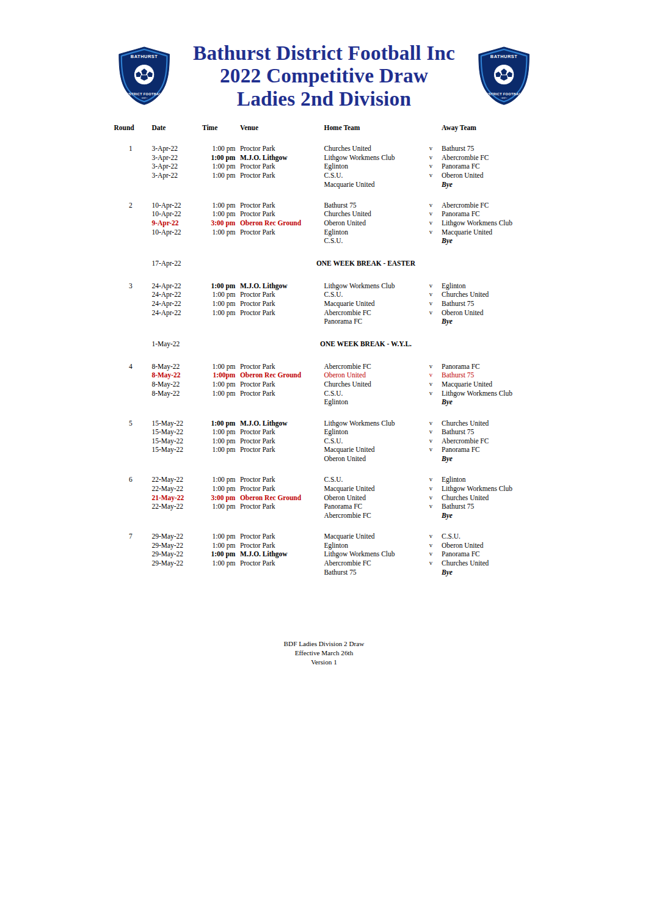BATHURST DISTRICT FOOTBALL • EST •
Bathurst District Football Inc 2022 Competitive Draw Ladies 2nd Division
BATHURST DISTRICT FOOTBALL • EST •
| Round | Date | Time | Venue | Home Team | | Away Team |
| --- | --- | --- | --- | --- | --- | --- |
| 1 | 3-Apr-22 | 1:00 pm | Proctor Park | Churches United | v | Bathurst 75 |
| | 3-Apr-22 | 1:00 pm | M.J.O. Lithgow | Lithgow Workmens Club | v | Abercrombie FC |
| | 3-Apr-22 | 1:00 pm | Proctor Park | Eglinton | v | Panorama FC |
| | 3-Apr-22 | 1:00 pm | Proctor Park | C.S.U. | v | Oberon United |
| | | | | Macquarie United | | Bye |
| 2 | 10-Apr-22 | 1:00 pm | Proctor Park | Bathurst 75 | v | Abercrombie FC |
| | 10-Apr-22 | 1:00 pm | Proctor Park | Churches United | v | Panorama FC |
| | 9-Apr-22 | 3:00 pm | Oberon Rec Ground | Oberon United | v | Lithgow Workmens Club |
| | 10-Apr-22 | 1:00 pm | Proctor Park | Eglinton | v | Macquarie United |
| | | | | C.S.U. | | Bye |
| | 17-Apr-22 | ONE WEEK BREAK - EASTER |
| 3 | 24-Apr-22 | 1:00 pm | M.J.O. Lithgow | Lithgow Workmens Club | v | Eglinton |
| | 24-Apr-22 | 1:00 pm | Proctor Park | C.S.U. | v | Churches United |
| | 24-Apr-22 | 1:00 pm | Proctor Park | Macquarie United | v | Bathurst 75 |
| | 24-Apr-22 | 1:00 pm | Proctor Park | Abercrombie FC | v | Oberon United |
| | | | | Panorama FC | | Bye |
| | 1-May-22 | ONE WEEK BREAK - W.Y.L. |
| 4 | 8-May-22 | 1:00 pm | Proctor Park | Abercrombie FC | v | Panorama FC |
| | 8-May-22 | 1:00pm | Oberon Rec Ground | Oberon United | v | Bathurst 75 |
| | 8-May-22 | 1:00 pm | Proctor Park | Churches United | v | Macquarie United |
| | 8-May-22 | 1:00 pm | Proctor Park | C.S.U. | v | Lithgow Workmens Club |
| | | | | Eglinton | | Bye |
| 5 | 15-May-22 | 1:00 pm | M.J.O. Lithgow | Lithgow Workmens Club | v | Churches United |
| | 15-May-22 | 1:00 pm | Proctor Park | Eglinton | v | Bathurst 75 |
| | 15-May-22 | 1:00 pm | Proctor Park | C.S.U. | v | Abercrombie FC |
| | 15-May-22 | 1:00 pm | Proctor Park | Macquarie United | v | Panorama FC |
| | | | | Oberon United | | Bye |
| 6 | 22-May-22 | 1:00 pm | Proctor Park | C.S.U. | v | Eglinton |
| | 22-May-22 | 1:00 pm | Proctor Park | Macquarie United | v | Lithgow Workmens Club |
| | 21-May-22 | 3:00 pm | Oberon Rec Ground | Oberon United | v | Churches United |
| | 22-May-22 | 1:00 pm | Proctor Park | Panorama FC | v | Bathurst 75 |
| | | | | Abercrombie FC | | Bye |
| 7 | 29-May-22 | 1:00 pm | Proctor Park | Macquarie United | v | C.S.U. |
| | 29-May-22 | 1:00 pm | Proctor Park | Eglinton | v | Oberon United |
| | 29-May-22 | 1:00 pm | M.J.O. Lithgow | Lithgow Workmens Club | v | Panorama FC |
| | 29-May-22 | 1:00 pm | Proctor Park | Abercrombie FC | v | Churches United |
| | | | | Bathurst 75 | | Bye |
BDF Ladies Division 2 Draw
Effective March 26th
Version 1